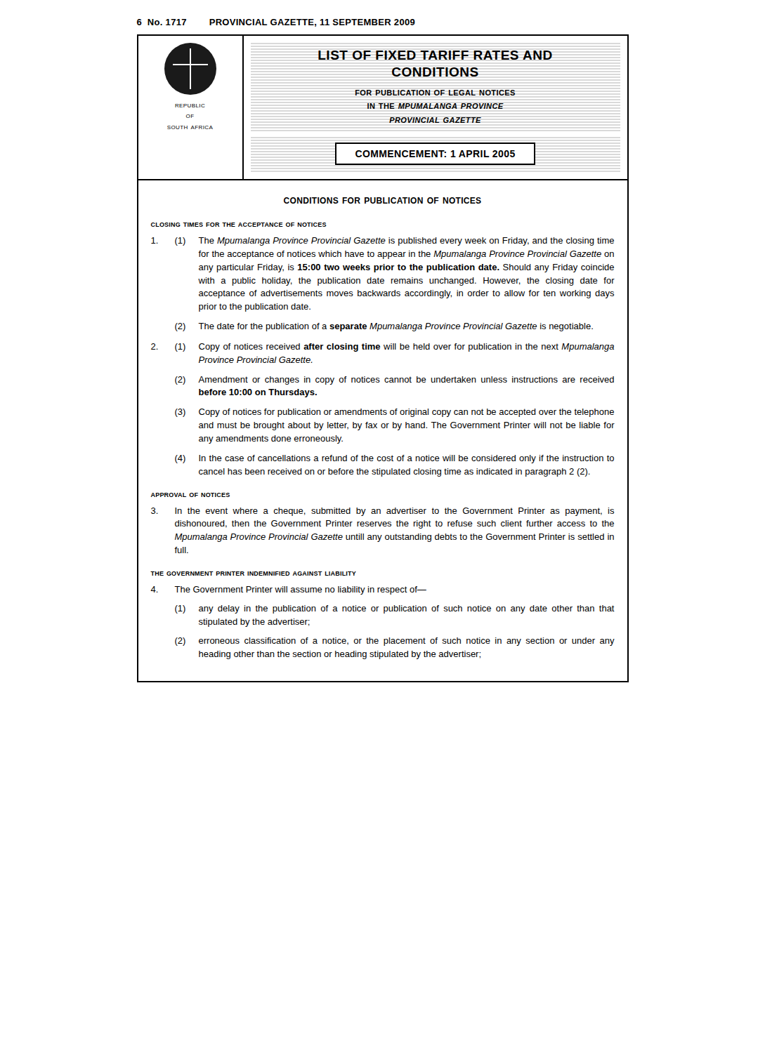6 No. 1717 PROVINCIAL GAZETTE, 11 SEPTEMBER 2009
Republic of South Africa
List of Fixed Tariff Rates and
Conditions
For publication of legal notices
in the Mpumalanga Province
Provincial Gazette
Commencement: 1 April 2005
Conditions for publication of notices
Closing times for the acceptance of notices
1.
(1) The Mpumalanga Province Provincial Gazette is published every week on Friday, and the closing time for the acceptance of notices which have to appear in the Mpumalanga Province Provincial Gazette on any particular Friday, is 15:00 two weeks prior to the publication date. Should any Friday coincide with a public holiday, the publication date remains unchanged. However, the closing date for acceptance of advertisements moves backwards accordingly, in order to allow for ten working days prior to the publication date.
(2) The date for the publication of a separate Mpumalanga Province Provincial Gazette is negotiable.
2.
(1) Copy of notices received after closing time will be held over for publication in the next Mpumalanga Province Provincial Gazette.
(2) Amendment or changes in copy of notices cannot be undertaken unless instructions are received before 10:00 on Thursdays.
(3) Copy of notices for publication or amendments of original copy can not be accepted over the telephone and must be brought about by letter, by fax or by hand. The Government Printer will not be liable for any amendments done erroneously.
(4) In the case of cancellations a refund of the cost of a notice will be considered only if the instruction to cancel has been received on or before the stipulated closing time as indicated in paragraph 2 (2).
Approval of notices
3. In the event where a cheque, submitted by an advertiser to the Government Printer as payment, is dishonoured, then the Government Printer reserves the right to refuse such client further access to the Mpumalanga Province Provincial Gazette untill any outstanding debts to the Government Printer is settled in full.
The Government Printer indemnified against liability
4. The Government Printer will assume no liability in respect of—
(1) any delay in the publication of a notice or publication of such notice on any date other than that stipulated by the advertiser;
(2) erroneous classification of a notice, or the placement of such notice in any section or under any heading other than the section or heading stipulated by the advertiser;